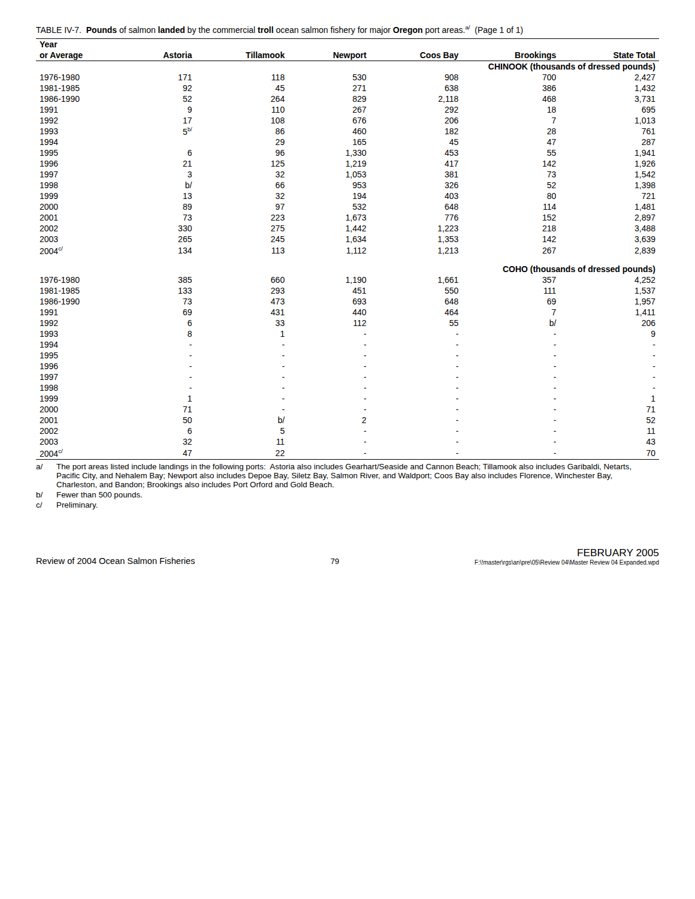TABLE IV-7. Pounds of salmon landed by the commercial troll ocean salmon fishery for major Oregon port areas.a/ (Page 1 of 1)
| Year | | | | | | |
| --- | --- | --- | --- | --- | --- | --- |
| or Average | Astoria | Tillamook | Newport | Coos Bay | Brookings | State Total |
| CHINOOK (thousands of dressed pounds) |
| 1976-1980 | 171 | 118 | 530 | 908 | 700 | 2,427 |
| 1981-1985 | 92 | 45 | 271 | 638 | 386 | 1,432 |
| 1986-1990 | 52 | 264 | 829 | 2,118 | 468 | 3,731 |
| 1991 | 9 | 110 | 267 | 292 | 18 | 695 |
| 1992 | 17 | 108 | 676 | 206 | 7 | 1,013 |
| 1993 | 5 b/ | 86 | 460 | 182 | 28 | 761 |
| 1994 | | 29 | 165 | 45 | 47 | 287 |
| 1995 | 6 | 96 | 1,330 | 453 | 55 | 1,941 |
| 1996 | 21 | 125 | 1,219 | 417 | 142 | 1,926 |
| 1997 | 3 | 32 | 1,053 | 381 | 73 | 1,542 |
| 1998 | b/ | 66 | 953 | 326 | 52 | 1,398 |
| 1999 | 13 | 32 | 194 | 403 | 80 | 721 |
| 2000 | 89 | 97 | 532 | 648 | 114 | 1,481 |
| 2001 | 73 | 223 | 1,673 | 776 | 152 | 2,897 |
| 2002 | 330 | 275 | 1,442 | 1,223 | 218 | 3,488 |
| 2003 | 265 | 245 | 1,634 | 1,353 | 142 | 3,639 |
| 2004 c/ | 134 | 113 | 1,112 | 1,213 | 267 | 2,839 |
| COHO (thousands of dressed pounds) |
| 1976-1980 | 385 | 660 | 1,190 | 1,661 | 357 | 4,252 |
| 1981-1985 | 133 | 293 | 451 | 550 | 111 | 1,537 |
| 1986-1990 | 73 | 473 | 693 | 648 | 69 | 1,957 |
| 1991 | 69 | 431 | 440 | 464 | 7 | 1,411 |
| 1992 | 6 | 33 | 112 | 55 | b/ | 206 |
| 1993 | 8 | 1 | - | - | - | 9 |
| 1994 | - | - | - | - | - | - |
| 1995 | - | - | - | - | - | - |
| 1996 | - | - | - | - | - | - |
| 1997 | - | - | - | - | - | - |
| 1998 | - | - | - | - | - | - |
| 1999 | 1 | - | - | - | - | 1 |
| 2000 | 71 | - | - | - | - | 71 |
| 2001 | 50 | b/ | 2 | - | - | 52 |
| 2002 | 6 | 5 | - | - | - | 11 |
| 2003 | 32 | 11 | - | - | - | 43 |
| 2004 c/ | 47 | 22 | - | - | - | 70 |
| a/ | The port areas listed include landings in the following ports: Astoria also includes Gearhart/Seaside and Cannon Beach; Tillamook also includes Garibaldi, Netarts, Pacific City, and Nehalem Bay; Newport also includes Depoe Bay, Siletz Bay, Salmon River, and Waldport; Coos Bay also includes Florence, Winchester Bay, Charleston, and Bandon; Brookings also includes Port Orford and Gold Beach. |
| b/ | Fewer than 500 pounds. |
| c/ | Preliminary. |
Review of 2004 Ocean Salmon Fisheries
79
FEBRUARY 2005
F:\!master\rgs\an\pre\05\Review 04\Master Review 04 Expanded.wpd